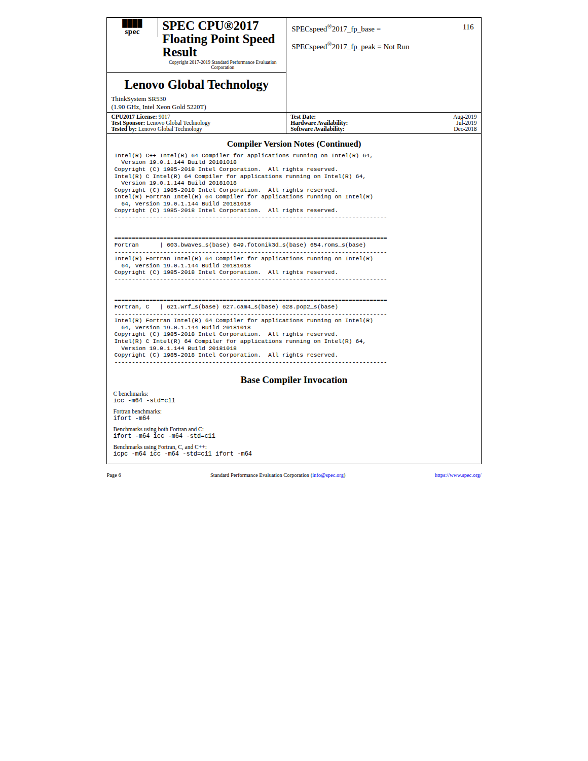████
spec
SPEC CPU®2017 Floating Point Speed Result
Copyright 2017-2019 Standard Performance Evaluation Corporation
Lenovo Global Technology
ThinkSystem SR530 (1.90 GHz, Intel Xeon Gold 5220T)
SPECspeed®2017_fp_base = 116
SPECspeed®2017_fp_peak = Not Run
CPU2017 License: 9017
Test Sponsor: Lenovo Global Technology
Tested by: Lenovo Global Technology
Test Date: Aug-2019
Hardware Availability: Jul-2019
Software Availability: Dec-2018
Compiler Version Notes (Continued)
Intel(R) C++ Intel(R) 64 Compiler for applications running on Intel(R) 64,
  Version 19.0.1.144 Build 20181018
Copyright (C) 1985-2018 Intel Corporation.  All rights reserved.
Intel(R) C Intel(R) 64 Compiler for applications running on Intel(R) 64,
  Version 19.0.1.144 Build 20181018
Copyright (C) 1985-2018 Intel Corporation.  All rights reserved.
Intel(R) Fortran Intel(R) 64 Compiler for applications running on Intel(R)
  64, Version 19.0.1.144 Build 20181018
Copyright (C) 1985-2018 Intel Corporation.  All rights reserved.
------------------------------------------------------------------------------


==============================================================================
Fortran      | 603.bwaves_s(base) 649.fotonik3d_s(base) 654.roms_s(base)
------------------------------------------------------------------------------
Intel(R) Fortran Intel(R) 64 Compiler for applications running on Intel(R)
  64, Version 19.0.1.144 Build 20181018
Copyright (C) 1985-2018 Intel Corporation.  All rights reserved.
------------------------------------------------------------------------------


==============================================================================
Fortran, C   | 621.wrf_s(base) 627.cam4_s(base) 628.pop2_s(base)
------------------------------------------------------------------------------
Intel(R) Fortran Intel(R) 64 Compiler for applications running on Intel(R)
  64, Version 19.0.1.144 Build 20181018
Copyright (C) 1985-2018 Intel Corporation.  All rights reserved.
Intel(R) C Intel(R) 64 Compiler for applications running on Intel(R) 64,
  Version 19.0.1.144 Build 20181018
Copyright (C) 1985-2018 Intel Corporation.  All rights reserved.
------------------------------------------------------------------------------
Base Compiler Invocation
C benchmarks:
icc -m64 -std=c11
Fortran benchmarks:
ifort -m64
Benchmarks using both Fortran and C:
ifort -m64 icc -m64 -std=c11
Benchmarks using Fortran, C, and C++:
icpc -m64 icc -m64 -std=c11 ifort -m64
Page 6
Standard Performance Evaluation Corporation (info@spec.org)
https://www.spec.org/